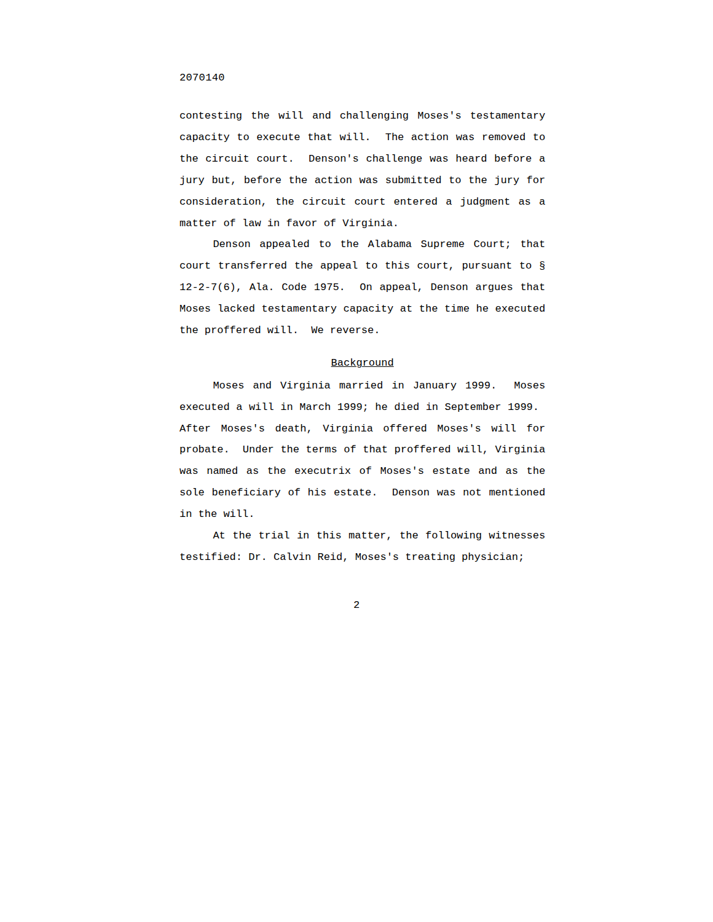2070140
contesting the will and challenging Moses's testamentary capacity to execute that will. The action was removed to the circuit court. Denson's challenge was heard before a jury but, before the action was submitted to the jury for consideration, the circuit court entered a judgment as a matter of law in favor of Virginia.
Denson appealed to the Alabama Supreme Court; that court transferred the appeal to this court, pursuant to § 12-2-7(6), Ala. Code 1975. On appeal, Denson argues that Moses lacked testamentary capacity at the time he executed the proffered will. We reverse.
Background
Moses and Virginia married in January 1999. Moses executed a will in March 1999; he died in September 1999. After Moses's death, Virginia offered Moses's will for probate. Under the terms of that proffered will, Virginia was named as the executrix of Moses's estate and as the sole beneficiary of his estate. Denson was not mentioned in the will.
At the trial in this matter, the following witnesses testified: Dr. Calvin Reid, Moses's treating physician;
2